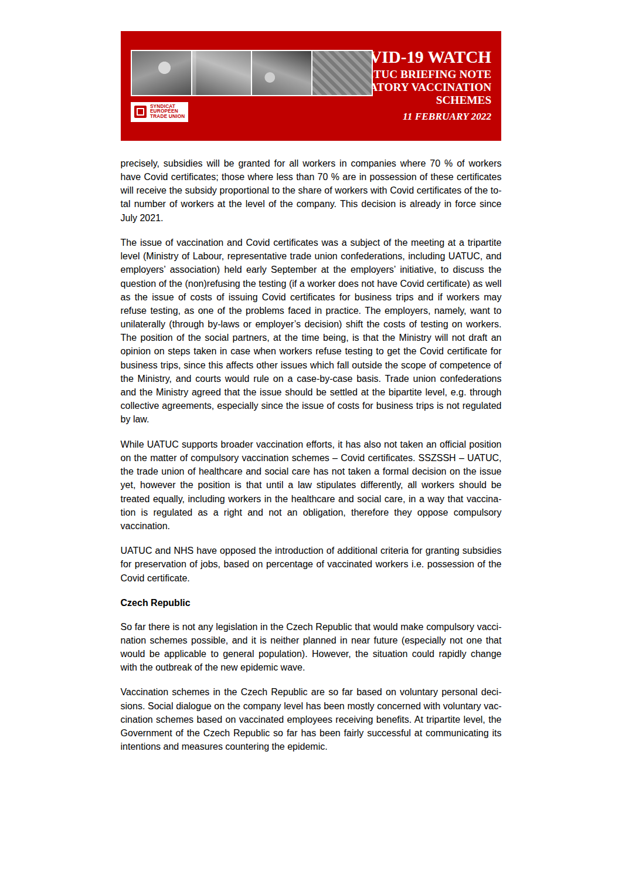Syndicat
Européen
Trade Union
COVID-19 WATCH
ETUC BRIEFING NOTE
ON MANDATORY VACCINATION SCHEMES
11 FEBRUARY 2022
precisely, subsidies will be granted for all workers in companies where 70 % of workers have Covid certificates; those where less than 70 % are in possession of these certificates will receive the subsidy proportional to the share of workers with Covid certificates of the total number of workers at the level of the company. This decision is already in force since July 2021.
The issue of vaccination and Covid certificates was a subject of the meeting at a tripartite level (Ministry of Labour, representative trade union confederations, including UATUC, and employers’ association) held early September at the employers’ initiative, to discuss the question of the (non)refusing the testing (if a worker does not have Covid certificate) as well as the issue of costs of issuing Covid certificates for business trips and if workers may refuse testing, as one of the problems faced in practice. The employers, namely, want to unilaterally (through by-laws or employer’s decision) shift the costs of testing on workers. The position of the social partners, at the time being, is that the Ministry will not draft an opinion on steps taken in case when workers refuse testing to get the Covid certificate for business trips, since this affects other issues which fall outside the scope of competence of the Ministry, and courts would rule on a case-by-case basis. Trade union confederations and the Ministry agreed that the issue should be settled at the bipartite level, e.g. through collective agreements, especially since the issue of costs for business trips is not regulated by law.
While UATUC supports broader vaccination efforts, it has also not taken an official position on the matter of compulsory vaccination schemes – Covid certificates. SSZSSH – UATUC, the trade union of healthcare and social care has not taken a formal decision on the issue yet, however the position is that until a law stipulates differently, all workers should be treated equally, including workers in the healthcare and social care, in a way that vaccination is regulated as a right and not an obligation, therefore they oppose compulsory vaccination.
UATUC and NHS have opposed the introduction of additional criteria for granting subsidies for preservation of jobs, based on percentage of vaccinated workers i.e. possession of the Covid certificate.
Czech Republic
So far there is not any legislation in the Czech Republic that would make compulsory vaccination schemes possible, and it is neither planned in near future (especially not one that would be applicable to general population). However, the situation could rapidly change with the outbreak of the new epidemic wave.
Vaccination schemes in the Czech Republic are so far based on voluntary personal decisions. Social dialogue on the company level has been mostly concerned with voluntary vaccination schemes based on vaccinated employees receiving benefits. At tripartite level, the Government of the Czech Republic so far has been fairly successful at communicating its intentions and measures countering the epidemic.